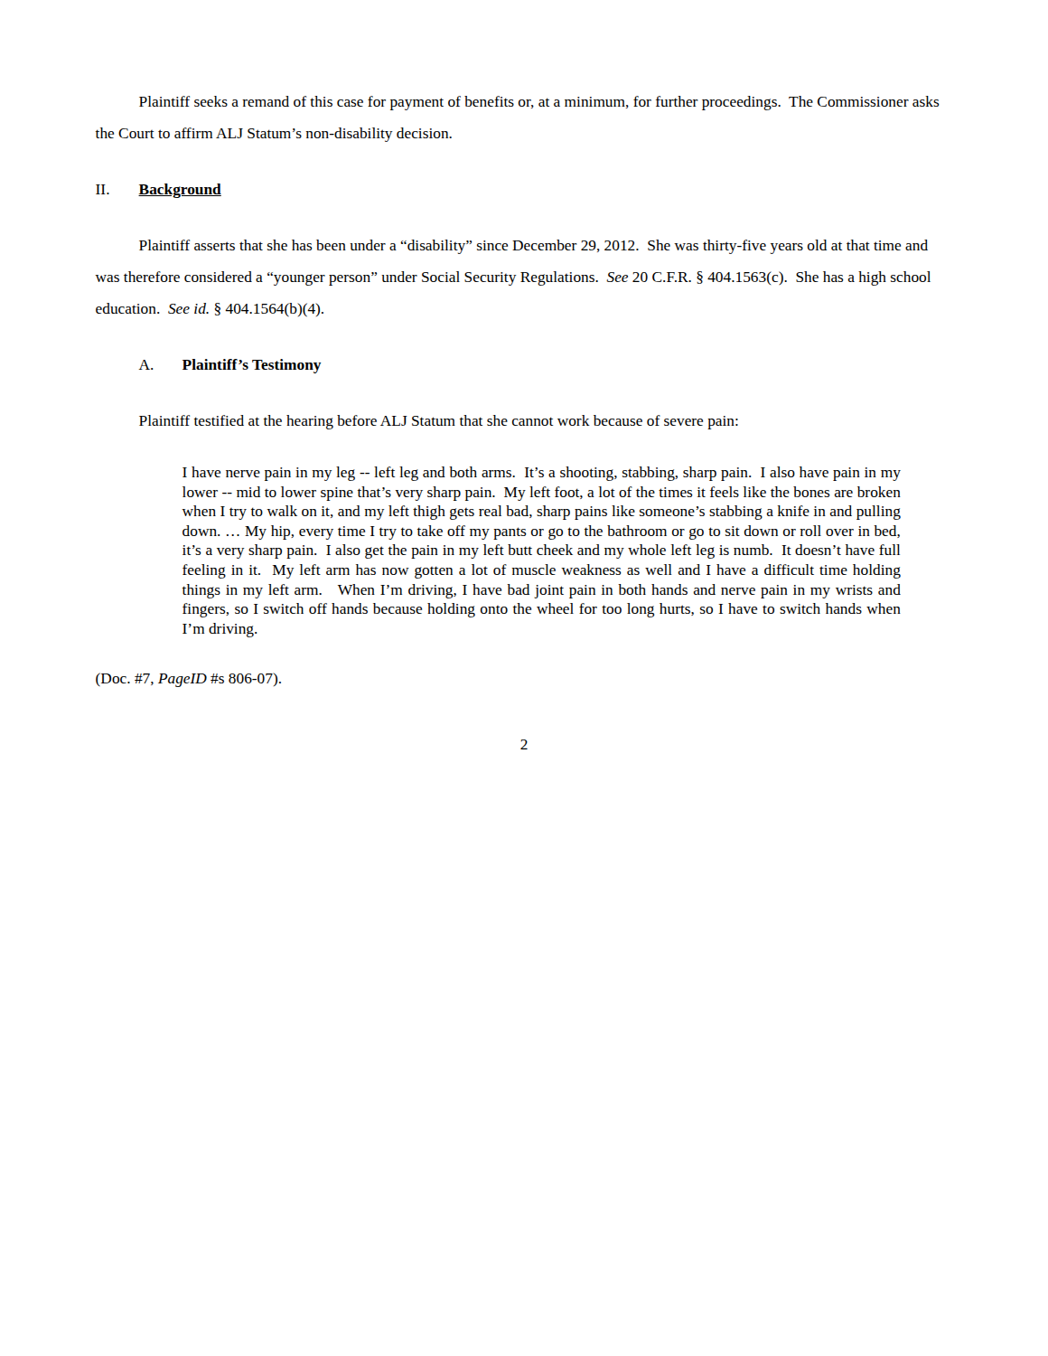Plaintiff seeks a remand of this case for payment of benefits or, at a minimum, for further proceedings. The Commissioner asks the Court to affirm ALJ Statum’s non-disability decision.
II. Background
Plaintiff asserts that she has been under a “disability” since December 29, 2012. She was thirty-five years old at that time and was therefore considered a “younger person” under Social Security Regulations. See 20 C.F.R. § 404.1563(c). She has a high school education. See id. § 404.1564(b)(4).
A. Plaintiff’s Testimony
Plaintiff testified at the hearing before ALJ Statum that she cannot work because of severe pain:
I have nerve pain in my leg -- left leg and both arms. It’s a shooting, stabbing, sharp pain. I also have pain in my lower -- mid to lower spine that’s very sharp pain. My left foot, a lot of the times it feels like the bones are broken when I try to walk on it, and my left thigh gets real bad, sharp pains like someone’s stabbing a knife in and pulling down. … My hip, every time I try to take off my pants or go to the bathroom or go to sit down or roll over in bed, it’s a very sharp pain. I also get the pain in my left butt cheek and my whole left leg is numb. It doesn’t have full feeling in it. My left arm has now gotten a lot of muscle weakness as well and I have a difficult time holding things in my left arm. When I’m driving, I have bad joint pain in both hands and nerve pain in my wrists and fingers, so I switch off hands because holding onto the wheel for too long hurts, so I have to switch hands when I’m driving.
(Doc. #7, PageID #s 806-07).
2